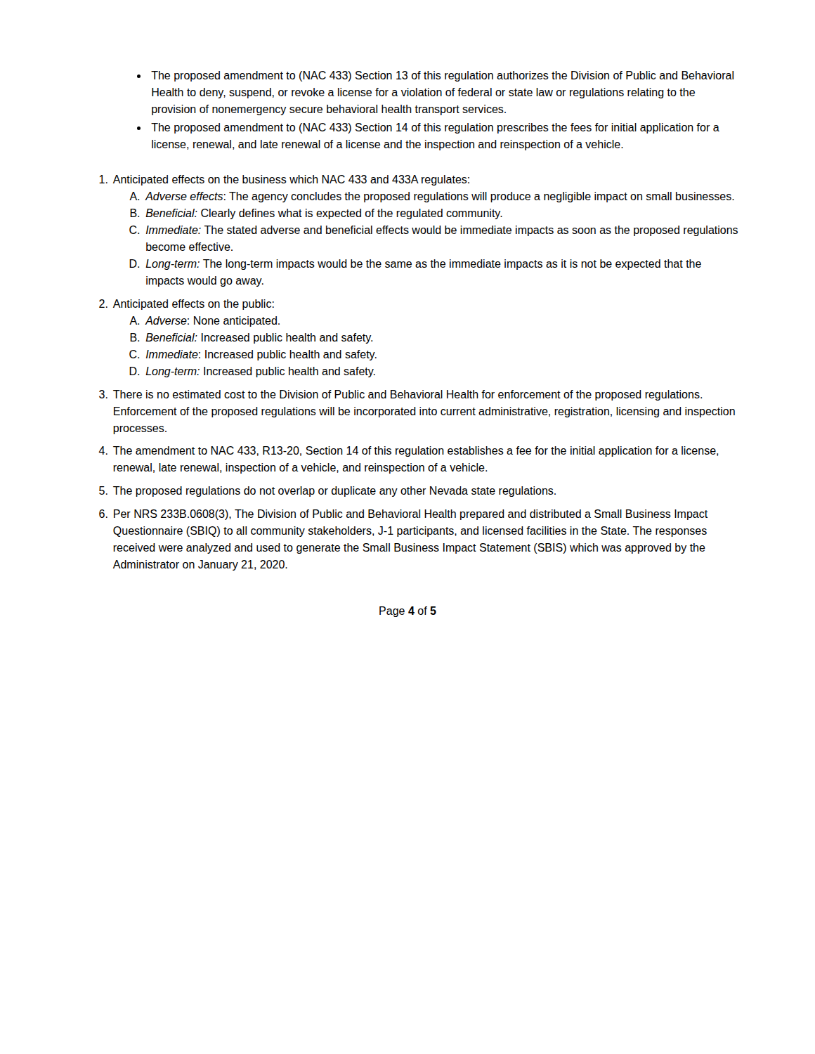The proposed amendment to (NAC 433) Section 13 of this regulation authorizes the Division of Public and Behavioral Health to deny, suspend, or revoke a license for a violation of federal or state law or regulations relating to the provision of nonemergency secure behavioral health transport services.
The proposed amendment to (NAC 433) Section 14 of this regulation prescribes the fees for initial application for a license, renewal, and late renewal of a license and the inspection and reinspection of a vehicle.
Anticipated effects on the business which NAC 433 and 433A regulates:
Adverse effects: The agency concludes the proposed regulations will produce a negligible impact on small businesses.
Beneficial: Clearly defines what is expected of the regulated community.
Immediate: The stated adverse and beneficial effects would be immediate impacts as soon as the proposed regulations become effective.
Long-term: The long-term impacts would be the same as the immediate impacts as it is not be expected that the impacts would go away.
Anticipated effects on the public:
Adverse: None anticipated.
Beneficial: Increased public health and safety.
Immediate: Increased public health and safety.
Long-term: Increased public health and safety.
There is no estimated cost to the Division of Public and Behavioral Health for enforcement of the proposed regulations. Enforcement of the proposed regulations will be incorporated into current administrative, registration, licensing and inspection processes.
The amendment to NAC 433, R13-20, Section 14 of this regulation establishes a fee for the initial application for a license, renewal, late renewal, inspection of a vehicle, and reinspection of a vehicle.
The proposed regulations do not overlap or duplicate any other Nevada state regulations.
Per NRS 233B.0608(3), The Division of Public and Behavioral Health prepared and distributed a Small Business Impact Questionnaire (SBIQ) to all community stakeholders, J-1 participants, and licensed facilities in the State. The responses received were analyzed and used to generate the Small Business Impact Statement (SBIS) which was approved by the Administrator on January 21, 2020.
Page 4 of 5